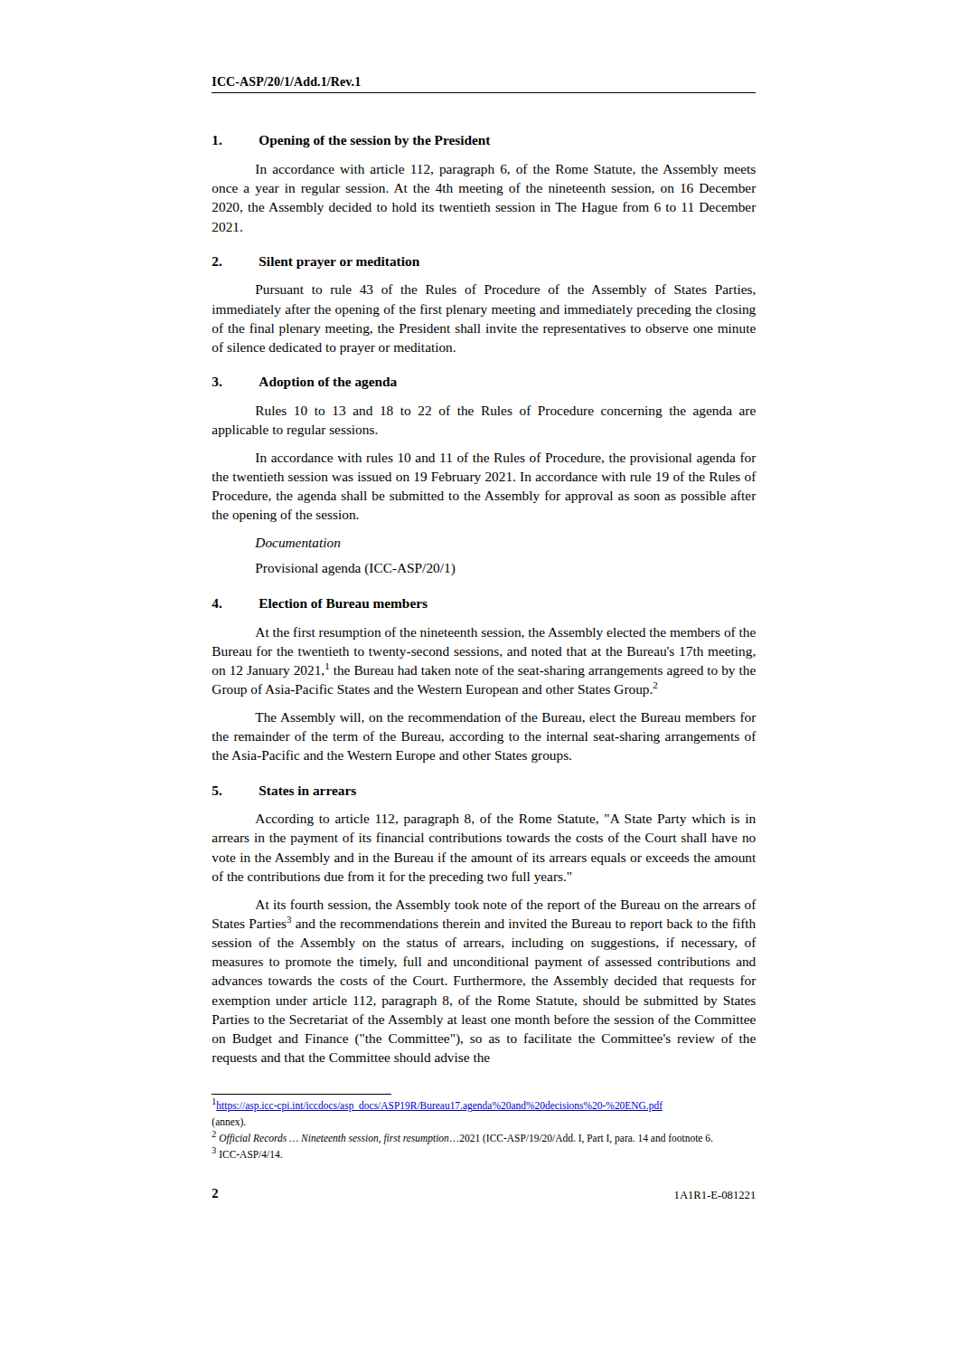ICC-ASP/20/1/Add.1/Rev.1
1. Opening of the session by the President
In accordance with article 112, paragraph 6, of the Rome Statute, the Assembly meets once a year in regular session. At the 4th meeting of the nineteenth session, on 16 December 2020, the Assembly decided to hold its twentieth session in The Hague from 6 to 11 December 2021.
2. Silent prayer or meditation
Pursuant to rule 43 of the Rules of Procedure of the Assembly of States Parties, immediately after the opening of the first plenary meeting and immediately preceding the closing of the final plenary meeting, the President shall invite the representatives to observe one minute of silence dedicated to prayer or meditation.
3. Adoption of the agenda
Rules 10 to 13 and 18 to 22 of the Rules of Procedure concerning the agenda are applicable to regular sessions.
In accordance with rules 10 and 11 of the Rules of Procedure, the provisional agenda for the twentieth session was issued on 19 February 2021. In accordance with rule 19 of the Rules of Procedure, the agenda shall be submitted to the Assembly for approval as soon as possible after the opening of the session.
Documentation
Provisional agenda (ICC-ASP/20/1)
4. Election of Bureau members
At the first resumption of the nineteenth session, the Assembly elected the members of the Bureau for the twentieth to twenty-second sessions, and noted that at the Bureau's 17th meeting, on 12 January 2021,1 the Bureau had taken note of the seat-sharing arrangements agreed to by the Group of Asia-Pacific States and the Western European and other States Group.2
The Assembly will, on the recommendation of the Bureau, elect the Bureau members for the remainder of the term of the Bureau, according to the internal seat-sharing arrangements of the Asia-Pacific and the Western Europe and other States groups.
5. States in arrears
According to article 112, paragraph 8, of the Rome Statute, "A State Party which is in arrears in the payment of its financial contributions towards the costs of the Court shall have no vote in the Assembly and in the Bureau if the amount of its arrears equals or exceeds the amount of the contributions due from it for the preceding two full years."
At its fourth session, the Assembly took note of the report of the Bureau on the arrears of States Parties3 and the recommendations therein and invited the Bureau to report back to the fifth session of the Assembly on the status of arrears, including on suggestions, if necessary, of measures to promote the timely, full and unconditional payment of assessed contributions and advances towards the costs of the Court. Furthermore, the Assembly decided that requests for exemption under article 112, paragraph 8, of the Rome Statute, should be submitted by States Parties to the Secretariat of the Assembly at least one month before the session of the Committee on Budget and Finance ("the Committee"), so as to facilitate the Committee's review of the requests and that the Committee should advise the
1https://asp.icc-cpi.int/iccdocs/asp_docs/ASP19R/Bureau17.agenda%20and%20decisions%20-%20ENG.pdf
(annex).
2 Official Records … Nineteenth session, first resumption…2021 (ICC-ASP/19/20/Add. I, Part I, para. 14 and footnote 6.
3 ICC-ASP/4/14.
2
1A1R1-E-081221